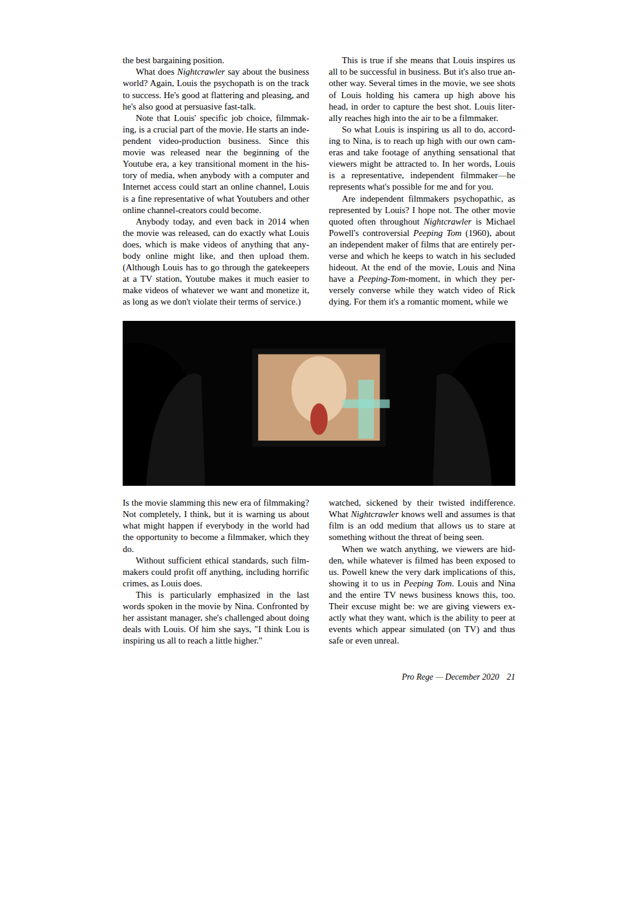the best bargaining position.
What does Nightcrawler say about the business world? Again, Louis the psychopath is on the track to success. He's good at flattering and pleasing, and he's also good at persuasive fast-talk.
Note that Louis' specific job choice, filmmaking, is a crucial part of the movie. He starts an independent video-production business. Since this movie was released near the beginning of the Youtube era, a key transitional moment in the history of media, when anybody with a computer and Internet access could start an online channel, Louis is a fine representative of what Youtubers and other online channel-creators could become.
Anybody today, and even back in 2014 when the movie was released, can do exactly what Louis does, which is make videos of anything that anybody online might like, and then upload them. (Although Louis has to go through the gatekeepers at a TV station, Youtube makes it much easier to make videos of whatever we want and monetize it, as long as we don't violate their terms of service.)
This is true if she means that Louis inspires us all to be successful in business. But it's also true another way. Several times in the movie, we see shots of Louis holding his camera up high above his head, in order to capture the best shot. Louis literally reaches high into the air to be a filmmaker.
So what Louis is inspiring us all to do, according to Nina, is to reach up high with our own cameras and take footage of anything sensational that viewers might be attracted to. In her words, Louis is a representative, independent filmmaker—he represents what's possible for me and for you.
Are independent filmmakers psychopathic, as represented by Louis? I hope not. The other movie quoted often throughout Nightcrawler is Michael Powell's controversial Peeping Tom (1960), about an independent maker of films that are entirely perverse and which he keeps to watch in his secluded hideout. At the end of the movie, Louis and Nina have a Peeping-Tom-moment, in which they perversely converse while they watch video of Rick dying. For them it's a romantic moment, while we
Is the movie slamming this new era of filmmaking? Not completely, I think, but it is warning us about what might happen if everybody in the world had the opportunity to become a filmmaker, which they do.
Without sufficient ethical standards, such filmmakers could profit off anything, including horrific crimes, as Louis does.
This is particularly emphasized in the last words spoken in the movie by Nina. Confronted by her assistant manager, she's challenged about doing deals with Louis. Of him she says, "I think Lou is inspiring us all to reach a little higher."
watched, sickened by their twisted indifference. What Nightcrawler knows well and assumes is that film is an odd medium that allows us to stare at something without the threat of being seen.
When we watch anything, we viewers are hidden, while whatever is filmed has been exposed to us. Powell knew the very dark implications of this, showing it to us in Peeping Tom. Louis and Nina and the entire TV news business knows this, too. Their excuse might be: we are giving viewers exactly what they want, which is the ability to peer at events which appear simulated (on TV) and thus safe or even unreal.
Pro Rege — December 202021